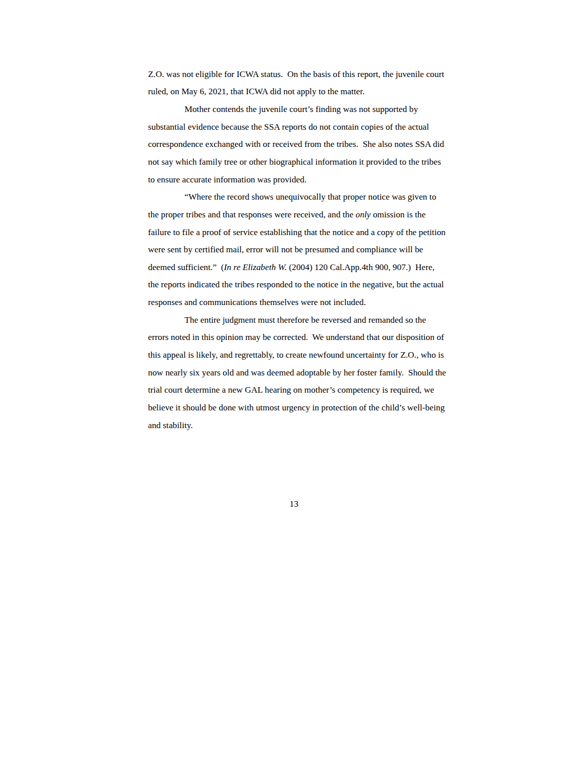Z.O. was not eligible for ICWA status. On the basis of this report, the juvenile court ruled, on May 6, 2021, that ICWA did not apply to the matter.
Mother contends the juvenile court’s finding was not supported by substantial evidence because the SSA reports do not contain copies of the actual correspondence exchanged with or received from the tribes. She also notes SSA did not say which family tree or other biographical information it provided to the tribes to ensure accurate information was provided.
“Where the record shows unequivocally that proper notice was given to the proper tribes and that responses were received, and the only omission is the failure to file a proof of service establishing that the notice and a copy of the petition were sent by certified mail, error will not be presumed and compliance will be deemed sufficient.” (In re Elizabeth W. (2004) 120 Cal.App.4th 900, 907.) Here, the reports indicated the tribes responded to the notice in the negative, but the actual responses and communications themselves were not included.
The entire judgment must therefore be reversed and remanded so the errors noted in this opinion may be corrected. We understand that our disposition of this appeal is likely, and regrettably, to create newfound uncertainty for Z.O., who is now nearly six years old and was deemed adoptable by her foster family. Should the trial court determine a new GAL hearing on mother’s competency is required, we believe it should be done with utmost urgency in protection of the child’s well-being and stability.
13